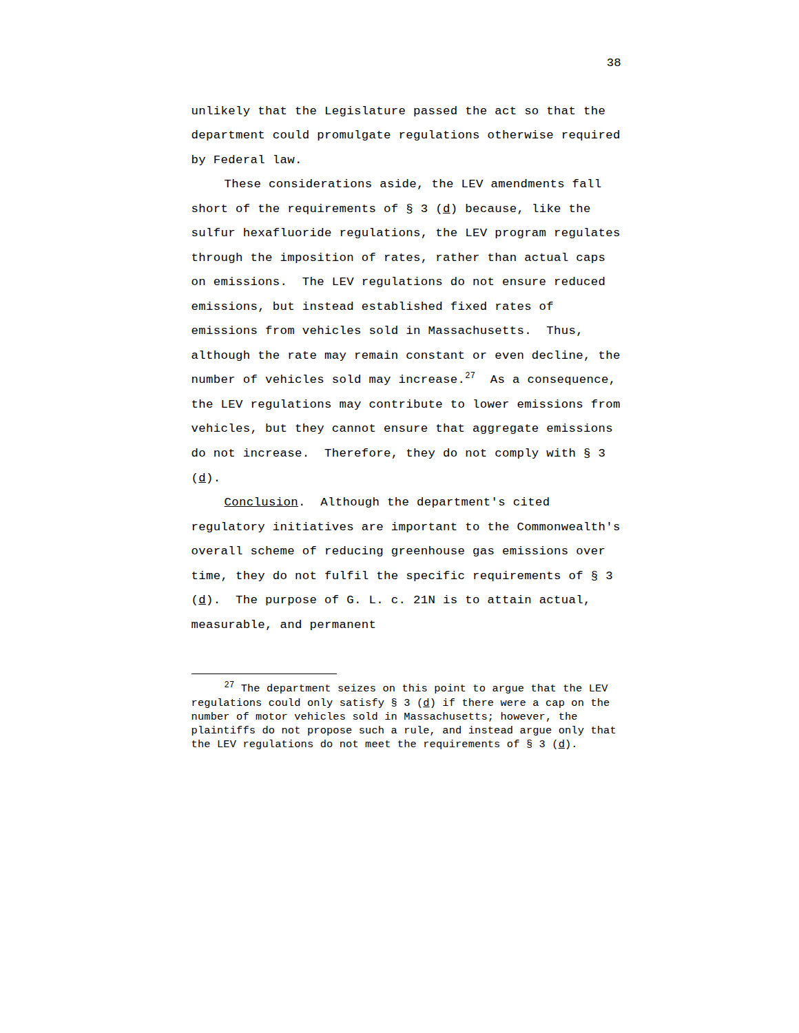38
unlikely that the Legislature passed the act so that the department could promulgate regulations otherwise required by Federal law.
These considerations aside, the LEV amendments fall short of the requirements of § 3 (d) because, like the sulfur hexafluoride regulations, the LEV program regulates through the imposition of rates, rather than actual caps on emissions. The LEV regulations do not ensure reduced emissions, but instead established fixed rates of emissions from vehicles sold in Massachusetts. Thus, although the rate may remain constant or even decline, the number of vehicles sold may increase.27 As a consequence, the LEV regulations may contribute to lower emissions from vehicles, but they cannot ensure that aggregate emissions do not increase. Therefore, they do not comply with § 3 (d).
Conclusion. Although the department's cited regulatory initiatives are important to the Commonwealth's overall scheme of reducing greenhouse gas emissions over time, they do not fulfil the specific requirements of § 3 (d). The purpose of G. L. c. 21N is to attain actual, measurable, and permanent
27 The department seizes on this point to argue that the LEV regulations could only satisfy § 3 (d) if there were a cap on the number of motor vehicles sold in Massachusetts; however, the plaintiffs do not propose such a rule, and instead argue only that the LEV regulations do not meet the requirements of § 3 (d).